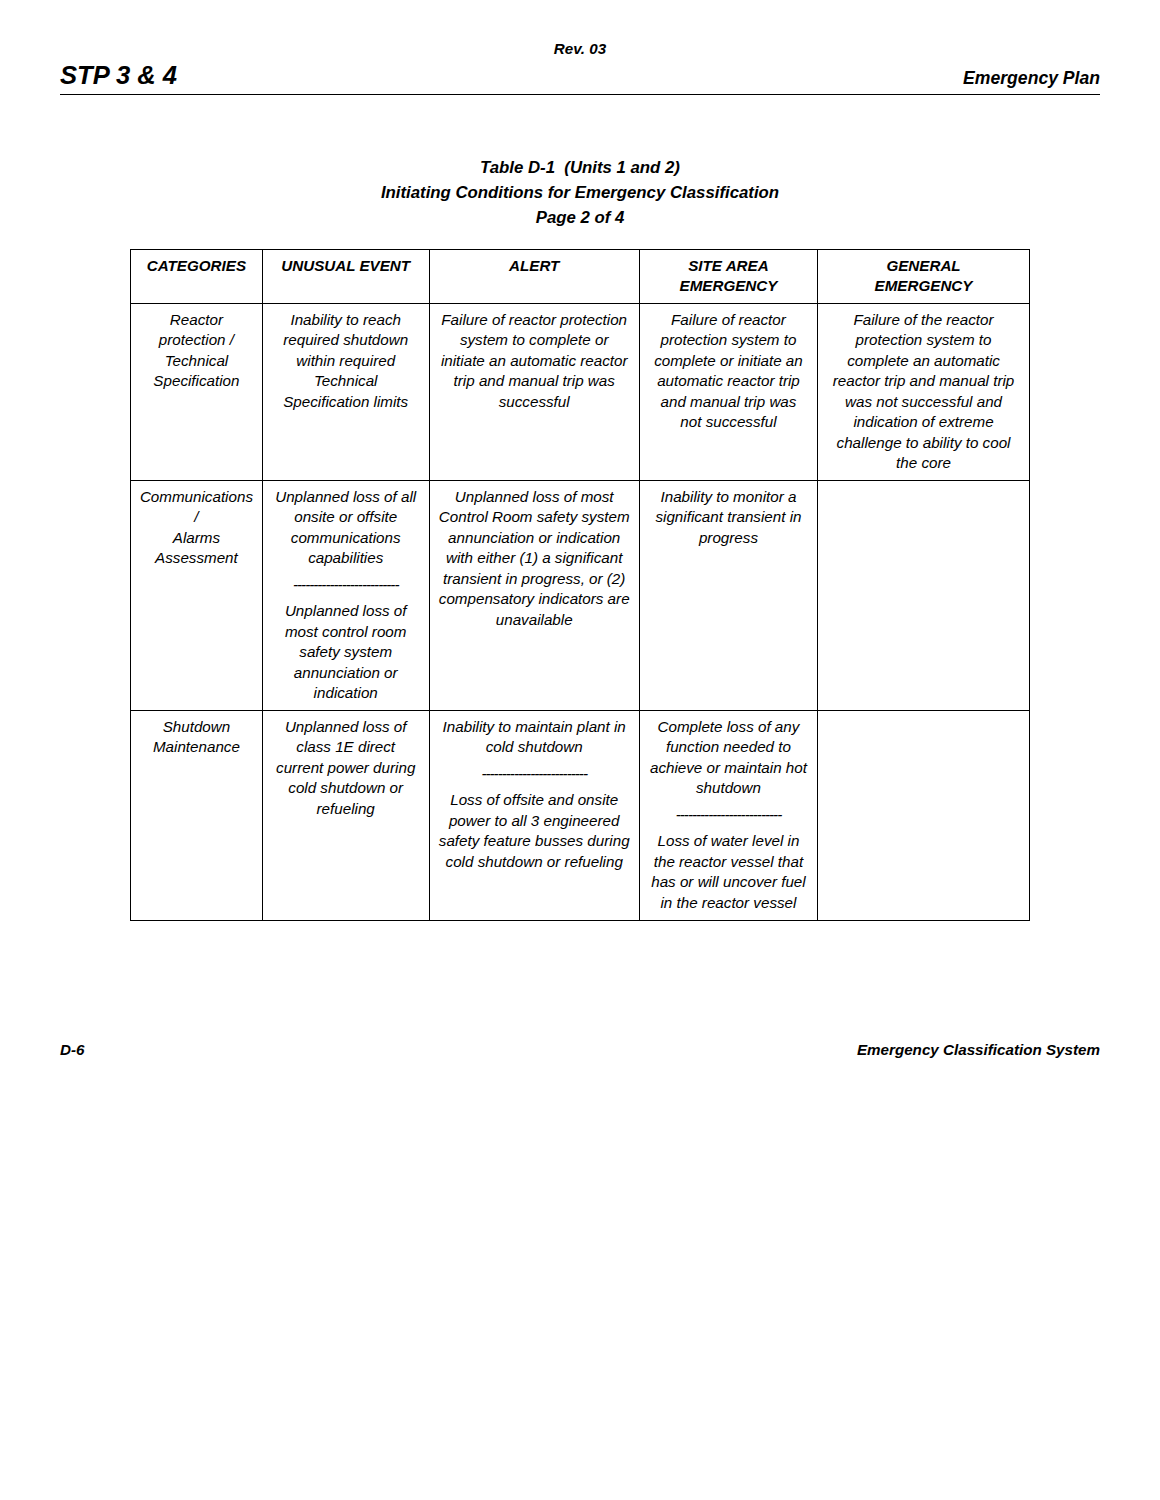Rev. 03
STP 3 & 4
Emergency Plan
Table D-1 (Units 1 and 2)
Initiating Conditions for Emergency Classification
Page 2 of 4
| CATEGORIES | UNUSUAL EVENT | ALERT | SITE AREA EMERGENCY | GENERAL EMERGENCY |
| --- | --- | --- | --- | --- |
| Reactor protection / Technical Specification | Inability to reach required shutdown within required Technical Specification limits | Failure of reactor protection system to complete or initiate an automatic reactor trip and manual trip was successful | Failure of reactor protection system to complete or initiate an automatic reactor trip and manual trip was not successful | Failure of the reactor protection system to complete an automatic reactor trip and manual trip was not successful and indication of extreme challenge to ability to cool the core |
| Communications / Alarms Assessment | Unplanned loss of all onsite or offsite communications capabilities -------------------------- Unplanned loss of most control room safety system annunciation or indication | Unplanned loss of most Control Room safety system annunciation or indication with either (1) a significant transient in progress, or (2) compensatory indicators are unavailable | Inability to monitor a significant transient in progress | |
| Shutdown Maintenance | Unplanned loss of class 1E direct current power during cold shutdown or refueling | Inability to maintain plant in cold shutdown -------------------------- Loss of offsite and onsite power to all 3 engineered safety feature busses during cold shutdown or refueling | Complete loss of any function needed to achieve or maintain hot shutdown -------------------------- Loss of water level in the reactor vessel that has or will uncover fuel in the reactor vessel | |
D-6
Emergency Classification System